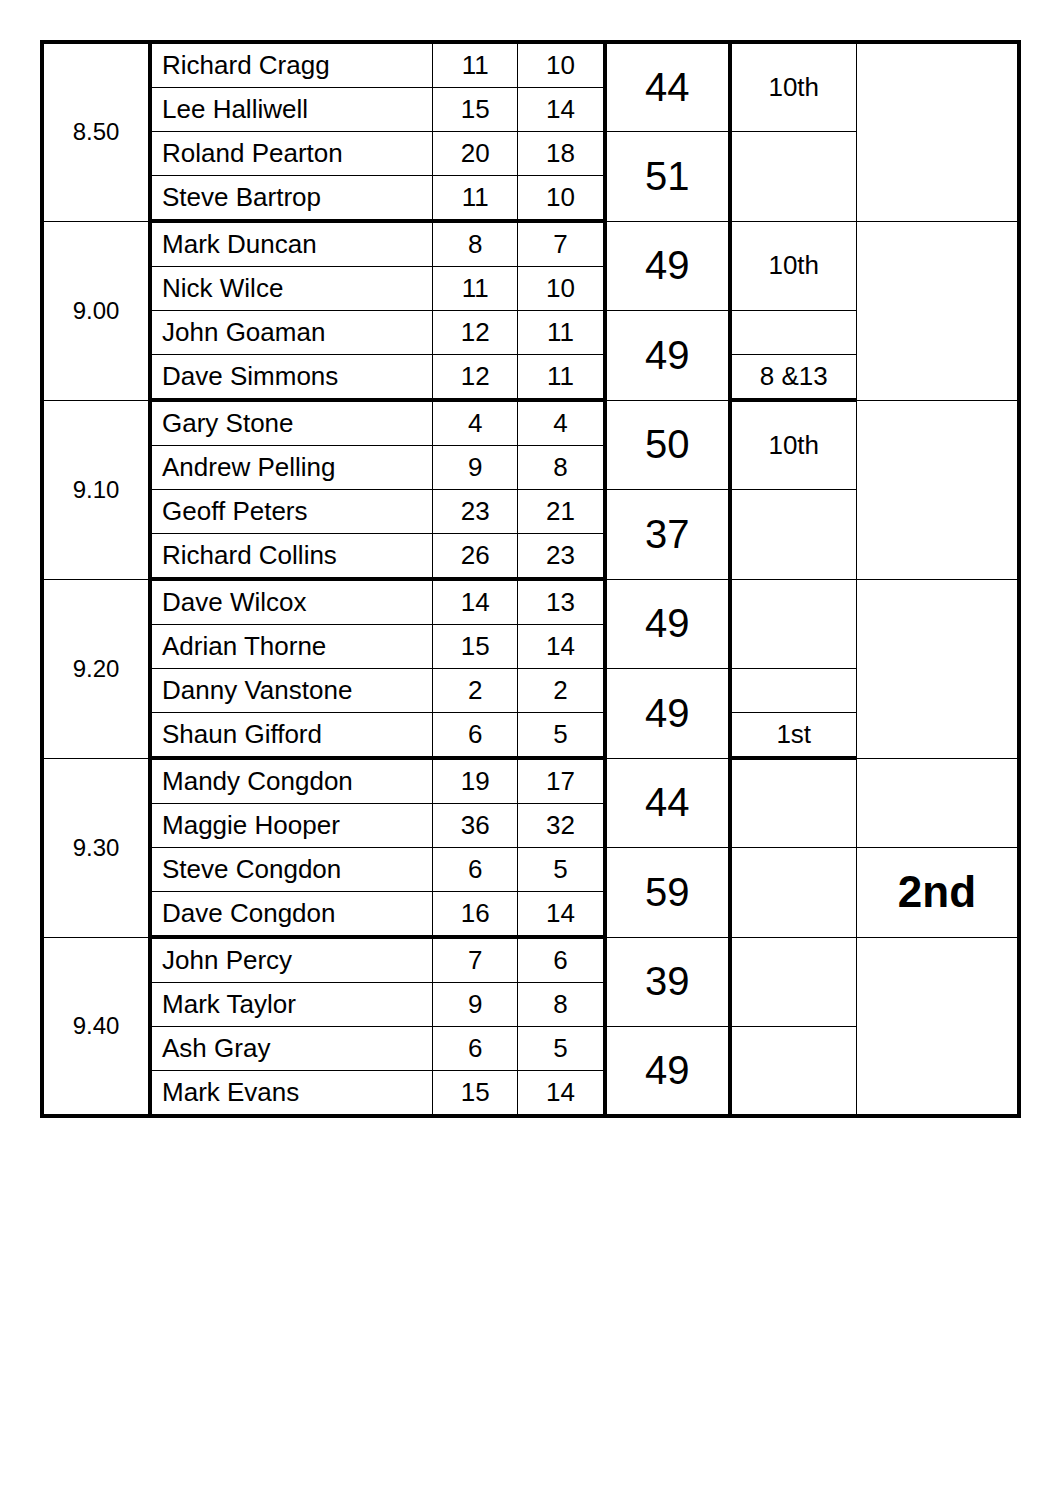| 8.50 | Richard Cragg | 11 | 10 | 44 | 10th | |
| Lee Halliwell | 15 | 14 |
| Roland Pearton | 20 | 18 | 51 | |
| Steve Bartrop | 11 | 10 |
| 9.00 | Mark Duncan | 8 | 7 | 49 | 10th | |
| Nick Wilce | 11 | 10 |
| John Goaman | 12 | 11 | 49 | |
| Dave Simmons | 12 | 11 | 8 &13 |
| 9.10 | Gary Stone | 4 | 4 | 50 | 10th | |
| Andrew Pelling | 9 | 8 |
| Geoff Peters | 23 | 21 | 37 | |
| Richard Collins | 26 | 23 |
| 9.20 | Dave Wilcox | 14 | 13 | 49 | | |
| Adrian Thorne | 15 | 14 |
| Danny Vanstone | 2 | 2 | 49 | |
| Shaun Gifford | 6 | 5 | 1st |
| 9.30 | Mandy Congdon | 19 | 17 | 44 | | |
| Maggie Hooper | 36 | 32 |
| Steve Congdon | 6 | 5 | 59 | | 2nd |
| Dave Congdon | 16 | 14 |
| 9.40 | John Percy | 7 | 6 | 39 | | |
| Mark Taylor | 9 | 8 |
| Ash Gray | 6 | 5 | 49 | |
| Mark Evans | 15 | 14 |